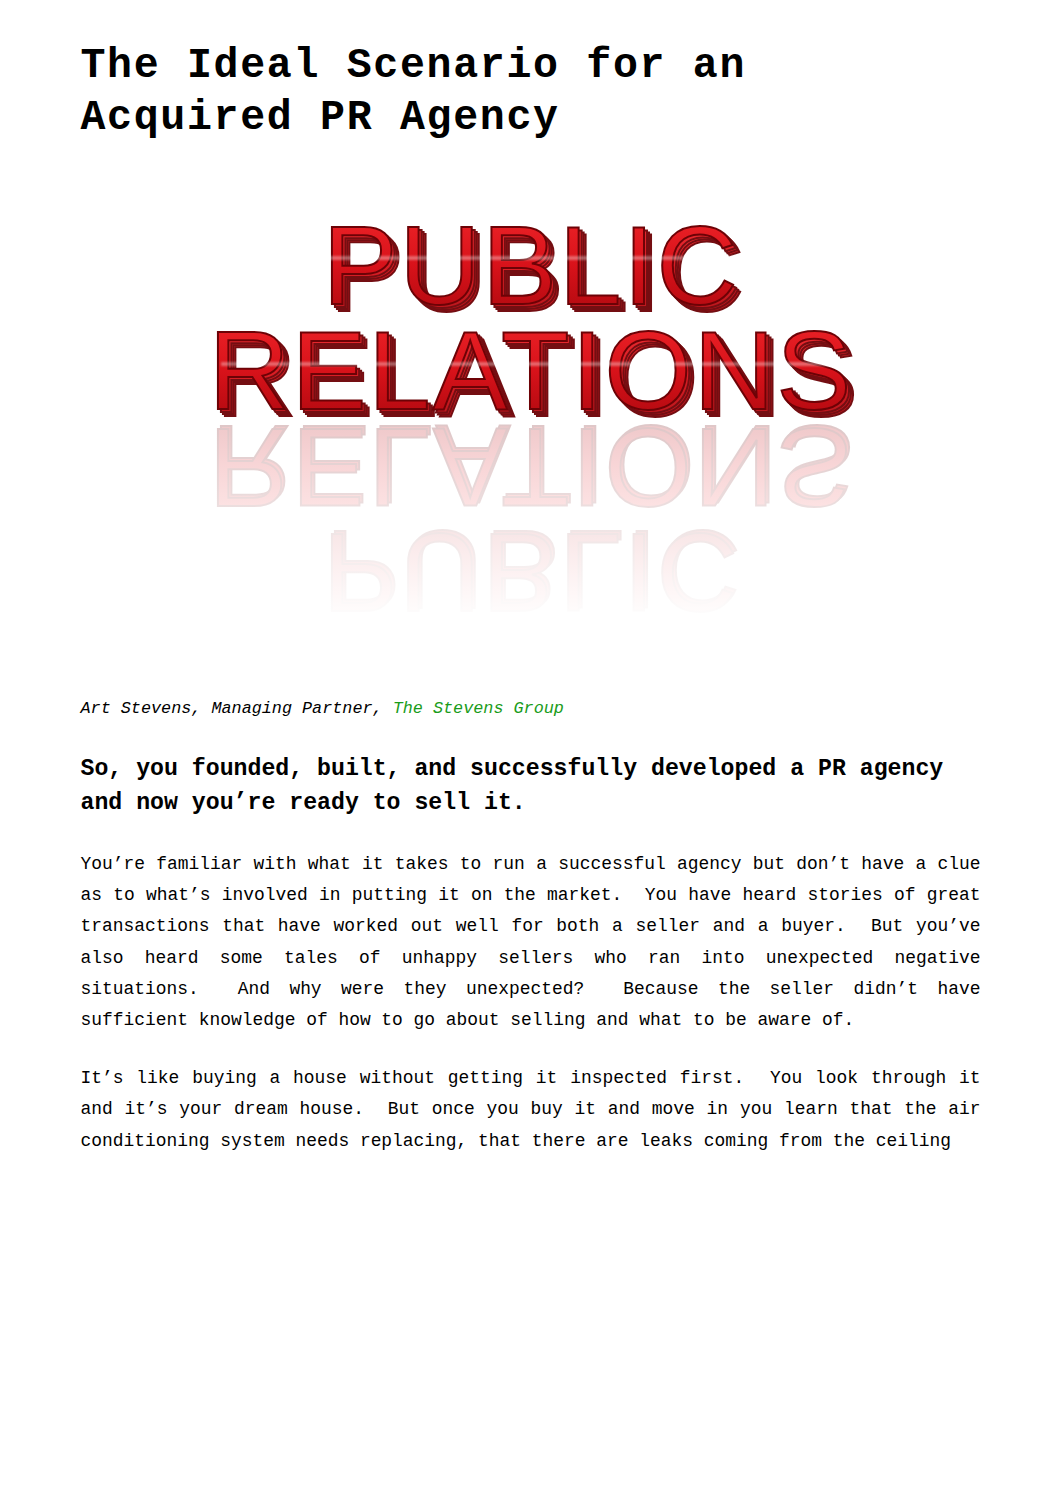The Ideal Scenario for an Acquired PR Agency
PUBLIC RELATIONS
Art Stevens, Managing Partner, The Stevens Group
So, you founded, built, and successfully developed a PR agency and now you’re ready to sell it.
You’re familiar with what it takes to run a successful agency but don’t have a clue as to what’s involved in putting it on the market. You have heard stories of great transactions that have worked out well for both a seller and a buyer. But you’ve also heard some tales of unhappy sellers who ran into unexpected negative situations. And why were they unexpected? Because the seller didn’t have sufficient knowledge of how to go about selling and what to be aware of.
It’s like buying a house without getting it inspected first. You look through it and it’s your dream house. But once you buy it and move in you learn that the air conditioning system needs replacing, that there are leaks coming from the ceiling